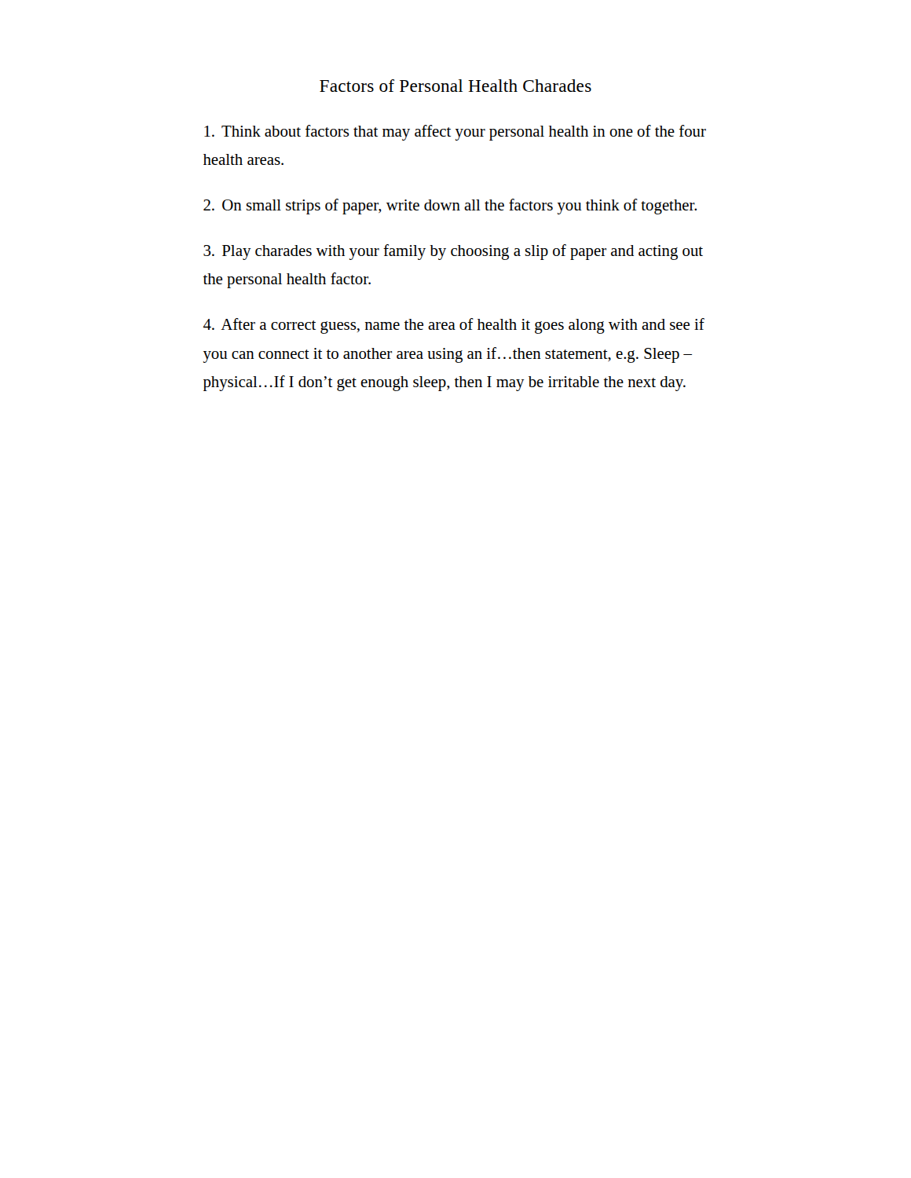Factors of Personal Health Charades
1. Think about factors that may affect your personal health in one of the four health areas.
2. On small strips of paper, write down all the factors you think of together.
3. Play charades with your family by choosing a slip of paper and acting out the personal health factor.
4. After a correct guess, name the area of health it goes along with and see if you can connect it to another area using an if…then statement, e.g. Sleep – physical…If I don’t get enough sleep, then I may be irritable the next day.